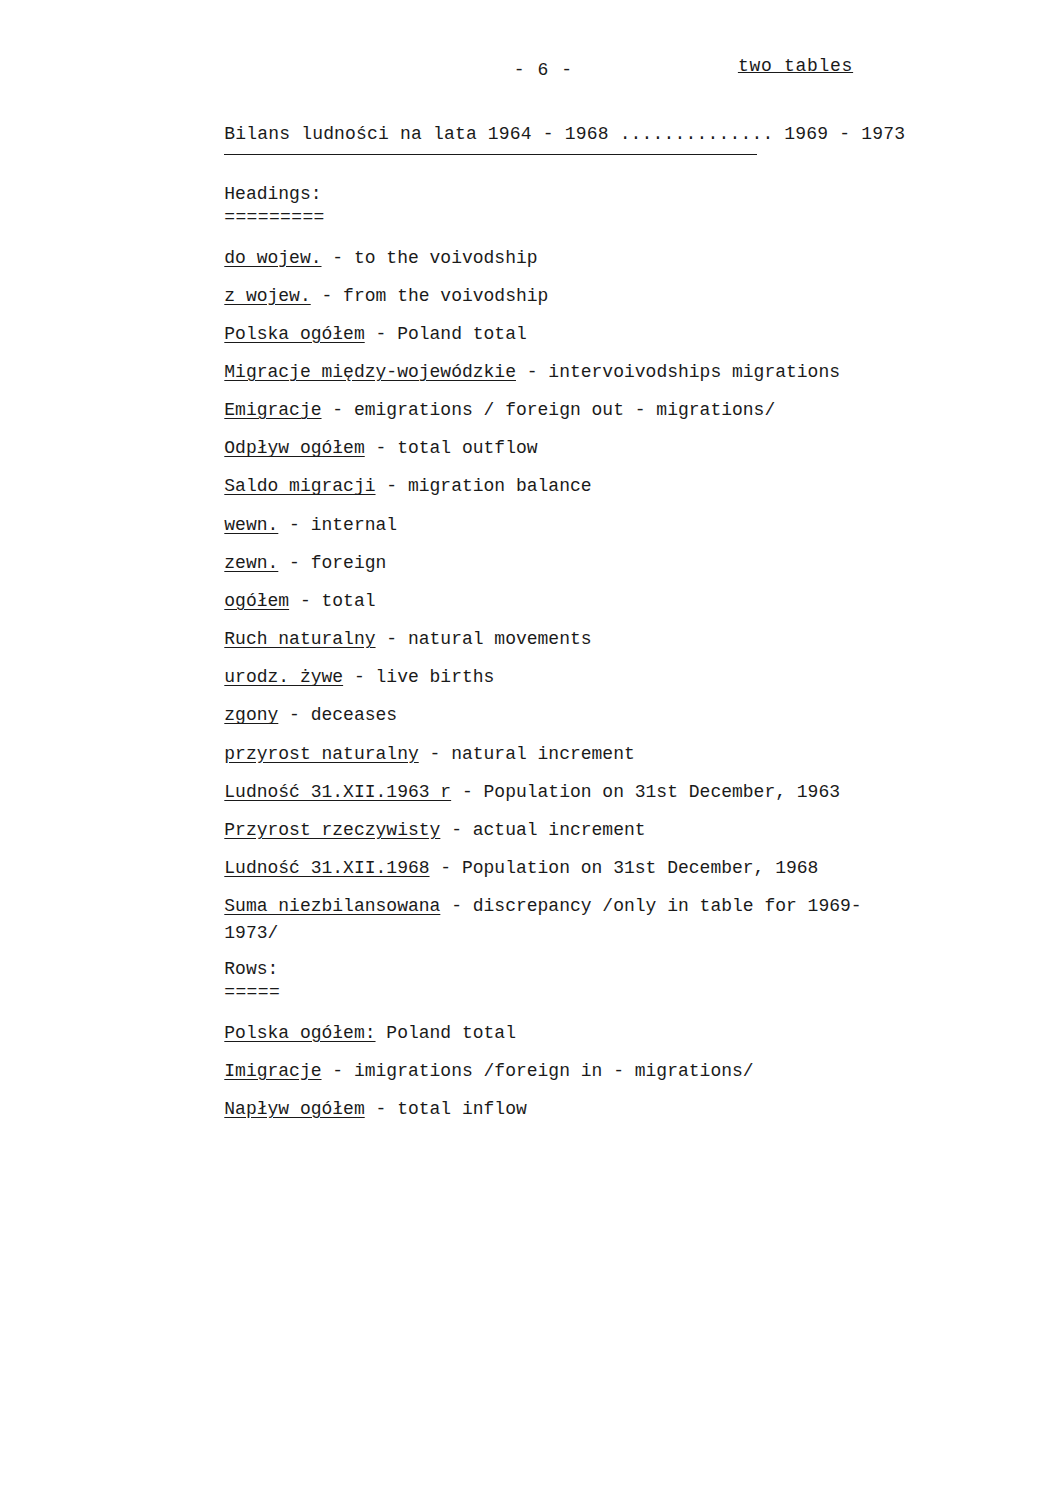- 6 - two tables
Bilans ludności na lata 1964 - 1968 .............. 1969 - 1973
Headings:=========
do wojew. - to the voivodship
z wojew. - from the voivodship
Polska ogółem - Poland total
Migracje między-wojewódzkie - intervoivodships migrations
Emigracje - emigrations / foreign out - migrations/
Odpływ ogółem - total outflow
Saldo migracji - migration balance
wewn. - internal
zewn. - foreign
ogółem - total
Ruch naturalny - natural movements
urodz. żywe - live births
zgony - deceases
przyrost naturalny - natural increment
Ludność 31.XII.1963 r - Population on 31st December, 1963
Przyrost rzeczywisty - actual increment
Ludność 31.XII.1968 - Population on 31st December, 1968
Suma niezbilansowana - discrepancy /only in table for 1969-1973/
Rows:=====
Polska ogółem: Poland total
Imigracje - imigrations /foreign in - migrations/
Napływ ogółem - total inflow